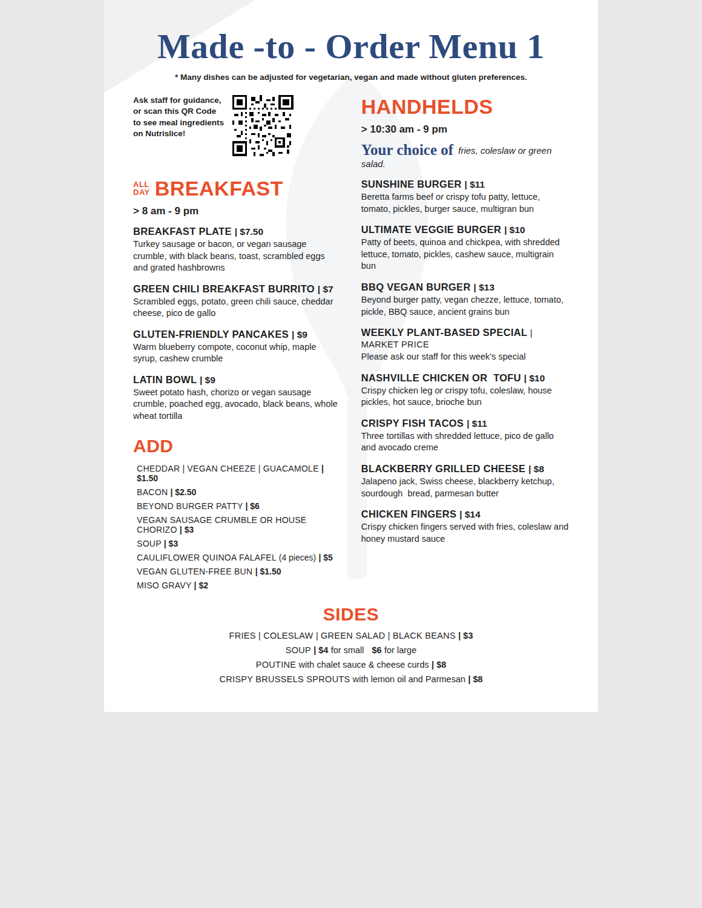Made -to - Order Menu 1
* Many dishes can be adjusted for vegetarian, vegan and made without gluten preferences.
Ask staff for guidance,
or scan this QR Code
to see meal ingredients
on Nutrislice!
ALL DAY
Breakfast
> 8 am - 9 pm
Breakfast Plate | $7.50
Turkey sausage or bacon, or vegan sausage crumble, with black beans, toast, scrambled eggs and grated hashbrowns
Green Chili Breakfast Burrito | $7
Scrambled eggs, potato, green chili sauce, cheddar cheese, pico de gallo
Gluten-Friendly Pancakes | $9
Warm blueberry compote, coconut whip, maple syrup, cashew crumble
Latin Bowl | $9
Sweet potato hash, chorizo or vegan sausage crumble, poached egg, avocado, black beans, whole wheat tortilla
Add
Cheddar | Vegan Cheeze | Guacamole | $1.50
Bacon | $2.50
Beyond Burger Patty | $6
Vegan Sausage Crumble or House Chorizo | $3
Soup | $3
Cauliflower Quinoa Falafel (4 pieces) | $5
Vegan Gluten-Free Bun | $1.50
Miso Gravy | $2
Handhelds
> 10:30 am - 9 pm
Your choice of fries, coleslaw or green salad.
Sunshine Burger | $11
Beretta farms beef or crispy tofu patty, lettuce, tomato, pickles, burger sauce, multigran bun
Ultimate Veggie Burger | $10
Patty of beets, quinoa and chickpea, with shredded lettuce, tomato, pickles, cashew sauce, multigrain bun
BBQ Vegan Burger | $13
Beyond burger patty, vegan chezze, lettuce, tomato, pickle, BBQ sauce, ancient grains bun
Weekly Plant-Based Special | Market Price
Please ask our staff for this week’s special
Nashville Chicken or Tofu | $10
Crispy chicken leg or crispy tofu, coleslaw, house pickles, hot sauce, brioche bun
Crispy Fish Tacos | $11
Three tortillas with shredded lettuce, pico de gallo and avocado creme
Blackberry Grilled Cheese | $8
Jalapeno jack, Swiss cheese, blackberry ketchup, sourdough bread, parmesan butter
Chicken Fingers | $14
Crispy chicken fingers served with fries, coleslaw and honey mustard sauce
Sides
Fries | Coleslaw | Green Salad | Black Beans | $3
Soup | $4 for small $6 for large
Poutine with chalet sauce & cheese curds | $8
Crispy Brussels Sprouts with lemon oil and Parmesan | $8